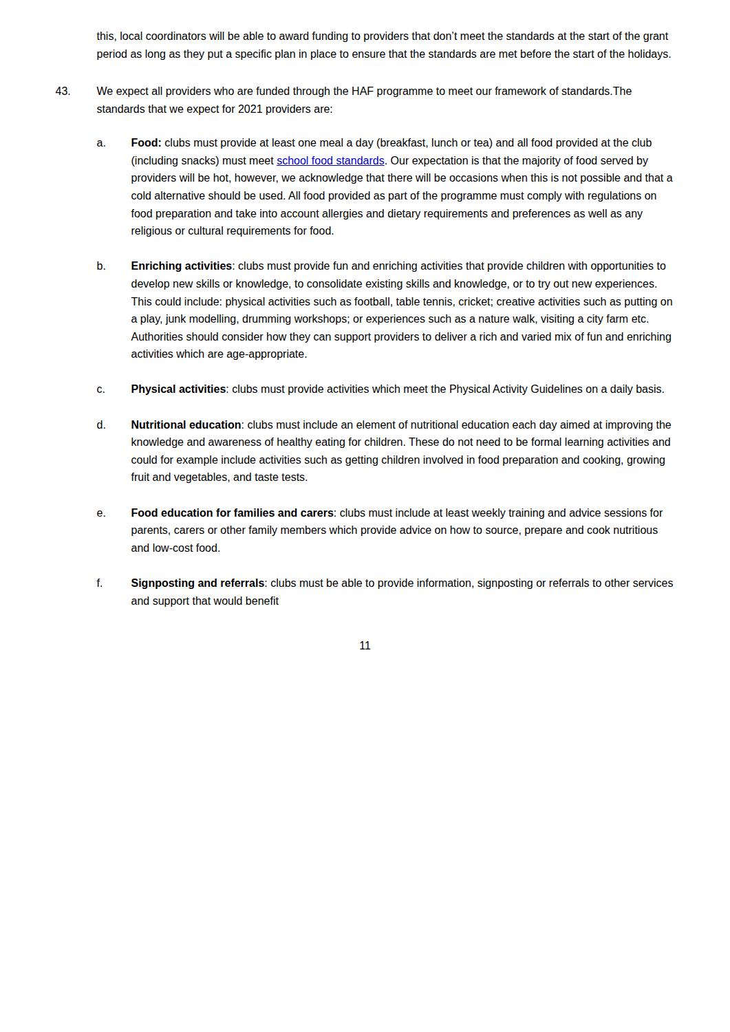this, local coordinators will be able to award funding to providers that don’t meet the standards at the start of the grant period as long as they put a specific plan in place to ensure that the standards are met before the start of the holidays.
43. We expect all providers who are funded through the HAF programme to meet our framework of standards.The standards that we expect for 2021 providers are:
a. Food: clubs must provide at least one meal a day (breakfast, lunch or tea) and all food provided at the club (including snacks) must meet school food standards. Our expectation is that the majority of food served by providers will be hot, however, we acknowledge that there will be occasions when this is not possible and that a cold alternative should be used. All food provided as part of the programme must comply with regulations on food preparation and take into account allergies and dietary requirements and preferences as well as any religious or cultural requirements for food.
b. Enriching activities: clubs must provide fun and enriching activities that provide children with opportunities to develop new skills or knowledge, to consolidate existing skills and knowledge, or to try out new experiences. This could include: physical activities such as football, table tennis, cricket; creative activities such as putting on a play, junk modelling, drumming workshops; or experiences such as a nature walk, visiting a city farm etc. Authorities should consider how they can support providers to deliver a rich and varied mix of fun and enriching activities which are age-appropriate.
c. Physical activities: clubs must provide activities which meet the Physical Activity Guidelines on a daily basis.
d. Nutritional education: clubs must include an element of nutritional education each day aimed at improving the knowledge and awareness of healthy eating for children. These do not need to be formal learning activities and could for example include activities such as getting children involved in food preparation and cooking, growing fruit and vegetables, and taste tests.
e. Food education for families and carers: clubs must include at least weekly training and advice sessions for parents, carers or other family members which provide advice on how to source, prepare and cook nutritious and low-cost food.
f. Signposting and referrals: clubs must be able to provide information, signposting or referrals to other services and support that would benefit
11